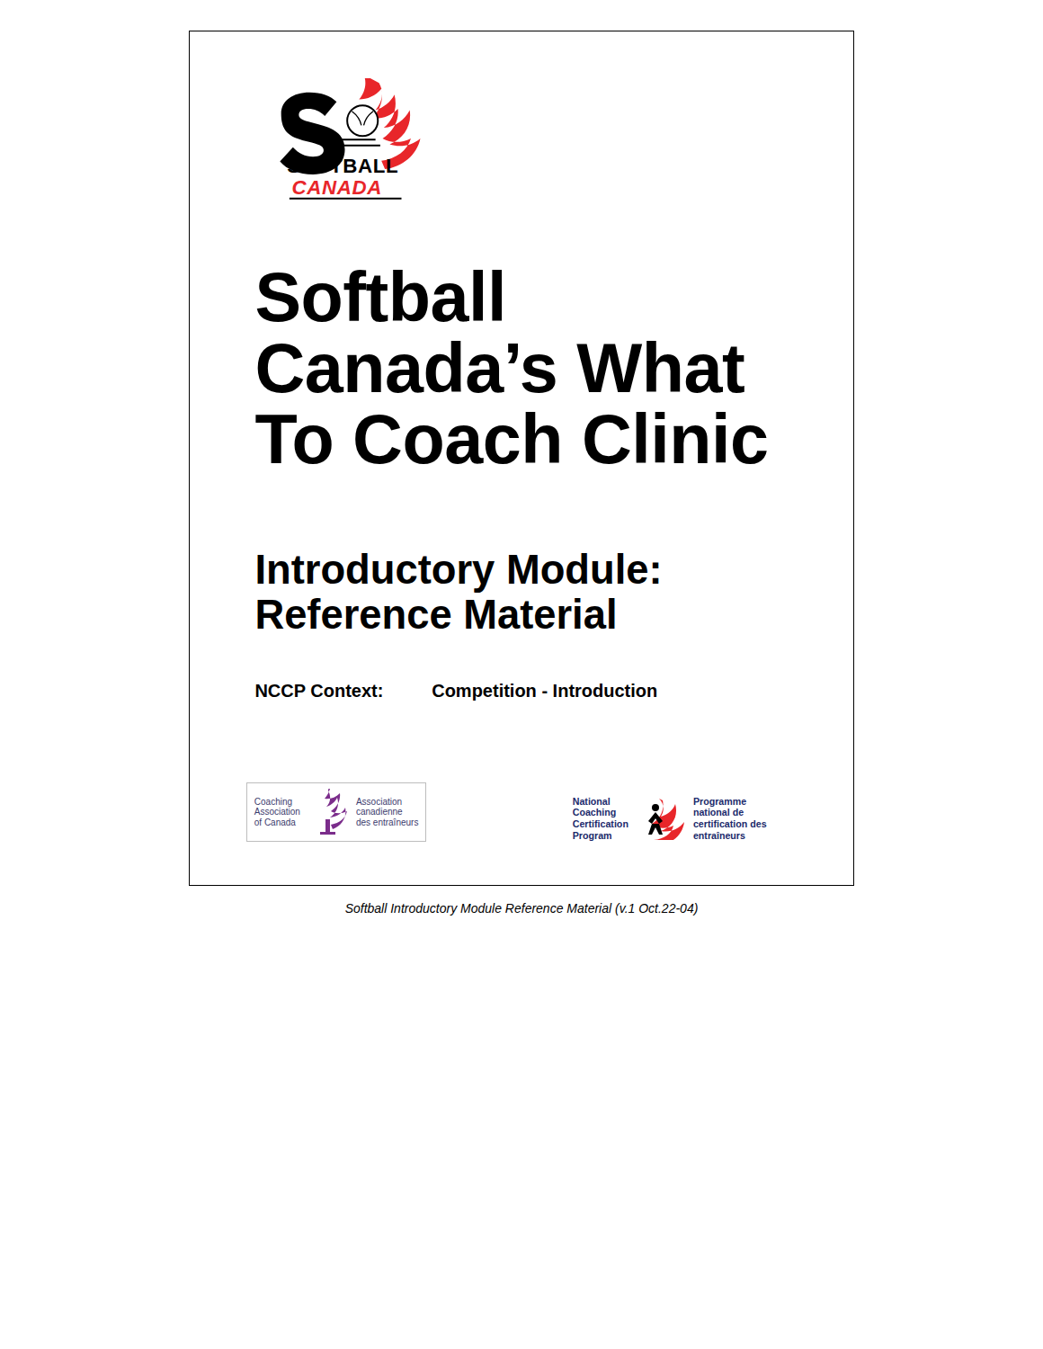SOFTBALL CANADA
Softball Canada’s What To Coach Clinic
Introductory Module: Reference Material
NCCP Context: Competition - Introduction
Coaching
Association
of Canada
Association
canadienne
des entraîneurs
National
Coaching
Certification
Program
Programme
national de
certification des
entraîneurs
Softball Introductory Module Reference Material (v.1 Oct.22-04)